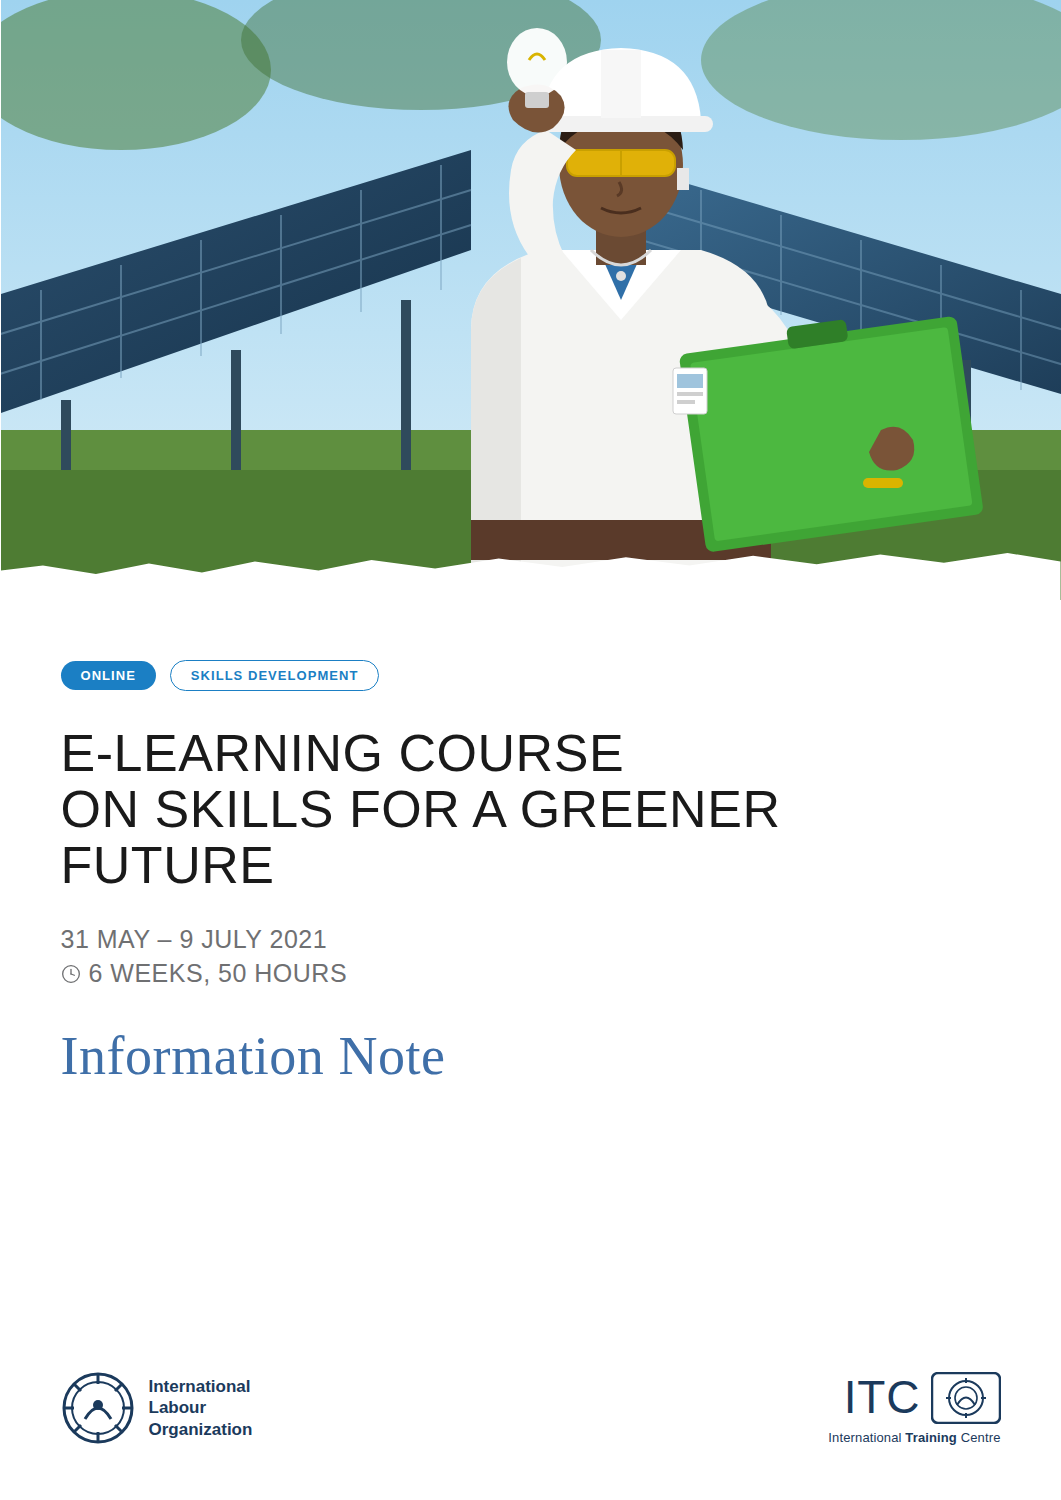Online Skills development
E-learning course
on skills for a greener future
31 May – 9 July 2021
6 weeks, 50 hours
Information Note
International Labour Organization
ITC
International Training Centre